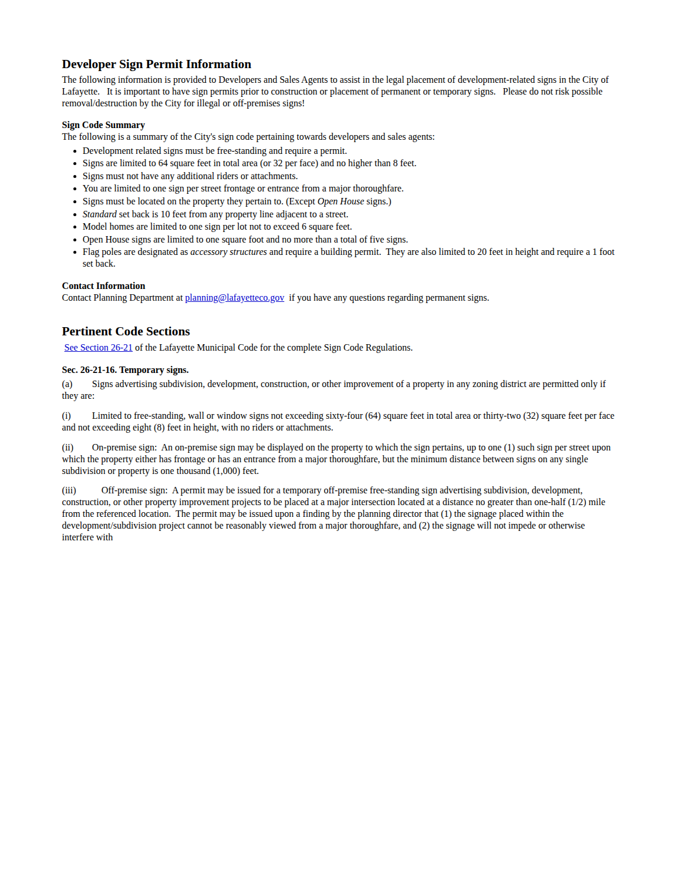Developer Sign Permit Information
The following information is provided to Developers and Sales Agents to assist in the legal placement of development-related signs in the City of Lafayette. It is important to have sign permits prior to construction or placement of permanent or temporary signs. Please do not risk possible removal/destruction by the City for illegal or off-premises signs!
Sign Code Summary
The following is a summary of the City's sign code pertaining towards developers and sales agents:
Development related signs must be free-standing and require a permit.
Signs are limited to 64 square feet in total area (or 32 per face) and no higher than 8 feet.
Signs must not have any additional riders or attachments.
You are limited to one sign per street frontage or entrance from a major thoroughfare.
Signs must be located on the property they pertain to. (Except Open House signs.)
Standard set back is 10 feet from any property line adjacent to a street.
Model homes are limited to one sign per lot not to exceed 6 square feet.
Open House signs are limited to one square foot and no more than a total of five signs.
Flag poles are designated as accessory structures and require a building permit. They are also limited to 20 feet in height and require a 1 foot set back.
Contact Information
Contact Planning Department at planning@lafayetteco.gov if you have any questions regarding permanent signs.
Pertinent Code Sections
See Section 26-21 of the Lafayette Municipal Code for the complete Sign Code Regulations.
Sec. 26-21-16. Temporary signs.
(a) Signs advertising subdivision, development, construction, or other improvement of a property in any zoning district are permitted only if they are:
(i) Limited to free-standing, wall or window signs not exceeding sixty-four (64) square feet in total area or thirty-two (32) square feet per face and not exceeding eight (8) feet in height, with no riders or attachments.
(ii) On-premise sign: An on-premise sign may be displayed on the property to which the sign pertains, up to one (1) such sign per street upon which the property either has frontage or has an entrance from a major thoroughfare, but the minimum distance between signs on any single subdivision or property is one thousand (1,000) feet.
(iii) Off-premise sign: A permit may be issued for a temporary off-premise free-standing sign advertising subdivision, development, construction, or other property improvement projects to be placed at a major intersection located at a distance no greater than one-half (1/2) mile from the referenced location. The permit may be issued upon a finding by the planning director that (1) the signage placed within the development/subdivision project cannot be reasonably viewed from a major thoroughfare, and (2) the signage will not impede or otherwise interfere with